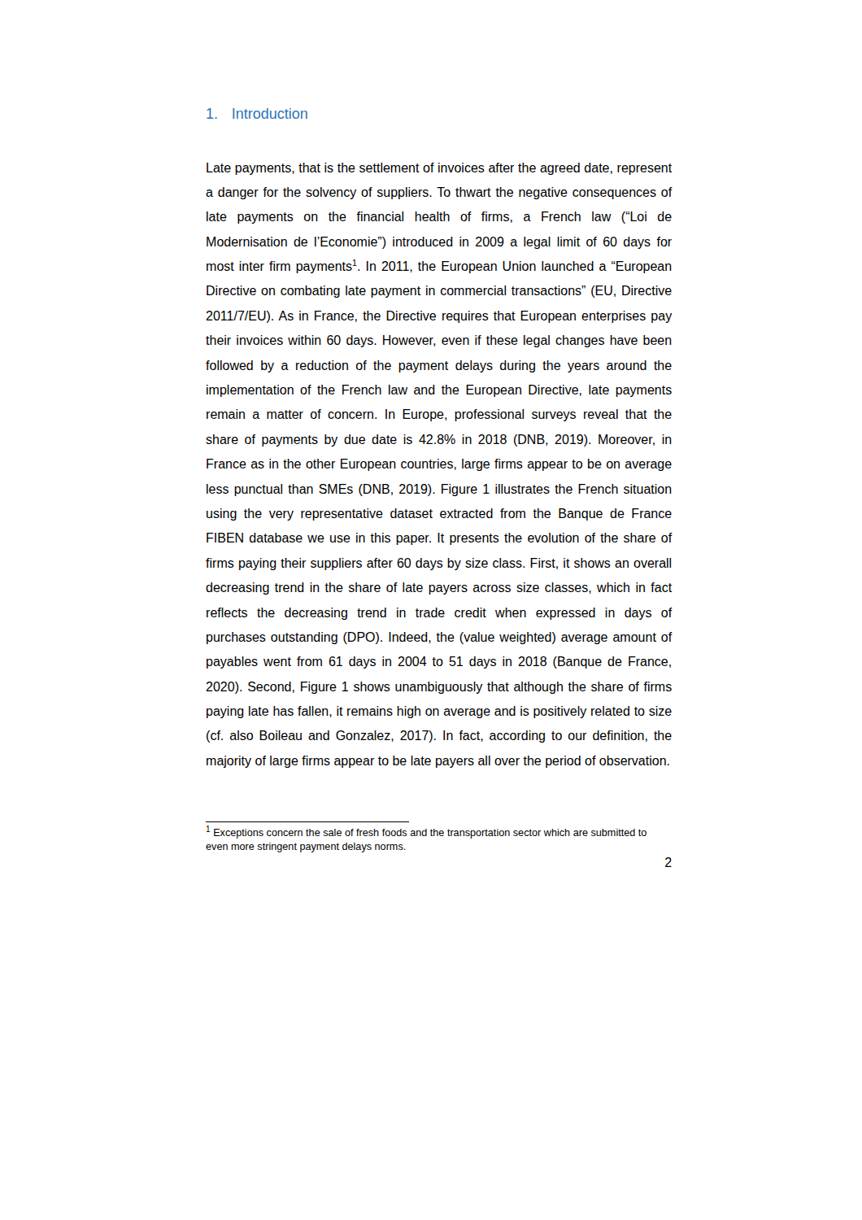1. Introduction
Late payments, that is the settlement of invoices after the agreed date, represent a danger for the solvency of suppliers. To thwart the negative consequences of late payments on the financial health of firms, a French law (“Loi de Modernisation de l’Economie”) introduced in 2009 a legal limit of 60 days for most inter firm payments1. In 2011, the European Union launched a “European Directive on combating late payment in commercial transactions” (EU, Directive 2011/7/EU). As in France, the Directive requires that European enterprises pay their invoices within 60 days. However, even if these legal changes have been followed by a reduction of the payment delays during the years around the implementation of the French law and the European Directive, late payments remain a matter of concern. In Europe, professional surveys reveal that the share of payments by due date is 42.8% in 2018 (DNB, 2019). Moreover, in France as in the other European countries, large firms appear to be on average less punctual than SMEs (DNB, 2019). Figure 1 illustrates the French situation using the very representative dataset extracted from the Banque de France FIBEN database we use in this paper. It presents the evolution of the share of firms paying their suppliers after 60 days by size class. First, it shows an overall decreasing trend in the share of late payers across size classes, which in fact reflects the decreasing trend in trade credit when expressed in days of purchases outstanding (DPO). Indeed, the (value weighted) average amount of payables went from 61 days in 2004 to 51 days in 2018 (Banque de France, 2020). Second, Figure 1 shows unambiguously that although the share of firms paying late has fallen, it remains high on average and is positively related to size (cf. also Boileau and Gonzalez, 2017). In fact, according to our definition, the majority of large firms appear to be late payers all over the period of observation.
1 Exceptions concern the sale of fresh foods and the transportation sector which are submitted to even more stringent payment delays norms.
2